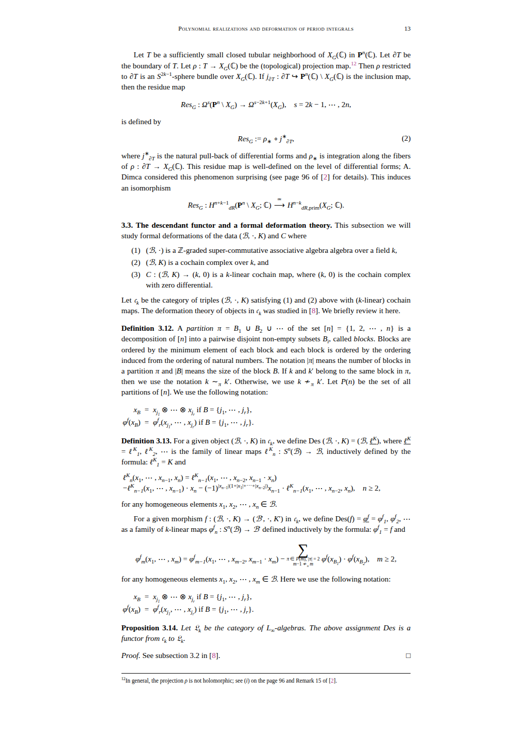Polynomial realizations and deformation of period integrals 13
Let T be a sufficiently small closed tubular neighborhood of XG(ℂ) in Pn(ℂ). Let ∂T be the boundary of T. Let ρ : T → XG(ℂ) be the (topological) projection map.12 Then ρ restricted to ∂T is an S2k−1-sphere bundle over XG(ℂ). If j∂T : ∂T ↪ Pn(ℂ) \ XG(ℂ) is the inclusion map, then the residue map
ResG : Ωs(Pn \ XG) → Ωs−2k+1(XG), s = 2k − 1, ⋯ , 2n,
is defined by
ResG := ρ∗ ∘ j∗∂T, (2)
where j∗∂T is the natural pull-back of differential forms and ρ∗ is integration along the fibers of ρ : ∂T → XG(ℂ). This residue map is well-defined on the level of differential forms; A. Dimca considered this phenomenon surprising (see page 96 of [2] for details). This induces an isomorphism
ResG : Hn+k−1dR(Pn \ XG; ℂ) ≃⟶ Hn−kdR,prim(XG; ℂ).
3.3. The descendant functor and a formal deformation theory. This subsection we will study formal deformations of the data (ℬ, ·, K) and C where
(1) (ℬ, ·) is a ℤ-graded super-commutative associative algebra algebra over a field k,
(2) (ℬ, K) is a cochain complex over k, and
(3) C : (ℬ, K) → (k, 0) is a k-linear cochain map, where (k, 0) is the cochain complex with zero differential.
Let 𝔠k be the category of triples (ℬ, ·, K) satisfying (1) and (2) above with (k-linear) cochain maps. The deformation theory of objects in 𝔠k was studied in [8]. We briefly review it here.
Definition 3.12. A partition π = B1 ∪ B2 ∪ ⋯ of the set [n] = {1, 2, ⋯ , n} is a decomposition of [n] into a pairwise disjoint non-empty subsets Bi, called blocks. Blocks are ordered by the minimum element of each block and each block is ordered by the ordering induced from the ordering of natural numbers. The notation |π| means the number of blocks in a partition π and |B| means the size of the block B. If k and k′ belong to the same block in π, then we use the notation k ∼π k′. Otherwise, we use k ≁π k′. Let P(n) be the set of all partitions of [n]. We use the following notation:
| x B | = | x j 1 ⊗ ⋯ ⊗ x j r if B = { j 1 , ⋯ , j r }, |
| φ f ( x B ) | = | φ f r ( x j 1 , ⋯ , x j r ) if B = { j 1 , ⋯ , j r }. |
Definition 3.13. For a given object (ℬ, ·, K) in 𝔠k, we define Des (ℬ, ·, K) = (ℬ, ℓK), where ℓK = ℓK1, ℓK2, ⋯ is the family of linear maps ℓKn : Sn(ℬ) → ℬ, inductively defined by the formula: ℓK1 = K and
ℓKn(x1, ⋯ , xn−1, xn) = ℓKn−1(x1, ⋯ , xn−2, xn−1 · xn)
−ℓKn−1(x1, ⋯ , xn−1) · xn − (−1)|xn−1|(1+|x1|+⋯+|xn−2|)xn−1 · ℓKn−1(x1, ⋯ , xn−2, xn), n ≥ 2,
for any homogeneous elements x1, x2, ⋯ , xn ∈ ℬ.
For a given morphism f : (ℬ, ·, K) → (ℬ′, ·, K′) in 𝔠k, we define Des(f) = φf = φf1, φf2, ⋯ as a family of k-linear maps φfn : Sn(ℬ) → ℬ′ defined inductively by the formula: φf1 = f and
φfm(x1, ⋯ , xm) = φfm−1(x1, ⋯ , xm−2, xm−1 · xm) − ∑ π ∈ P(m), |π| = 2 m−1 ≁π m φf(xB1) · φf(xB2), m ≥ 2,
for any homogeneous elements x1, x2, ⋯ , xm ∈ ℬ. Here we use the following notation:
| x B | = | x j 1 ⊗ ⋯ ⊗ x j r if B = { j 1 , ⋯ , j r }, |
| φ f ( x B ) | = | φ f r ( x j 1 , ⋯ , x j r ) if B = { j 1 , ⋯ , j r }. |
Proposition 3.14. Let 𝔏k be the category of L∞-algebras. The above assignment Des is a functor from 𝔠k to 𝔏k.
Proof. See subsection 3.2 in [8]. □
12 In general, the projection ρ is not holomorphic; see (i) on the page 96 and Remark 15 of [2].